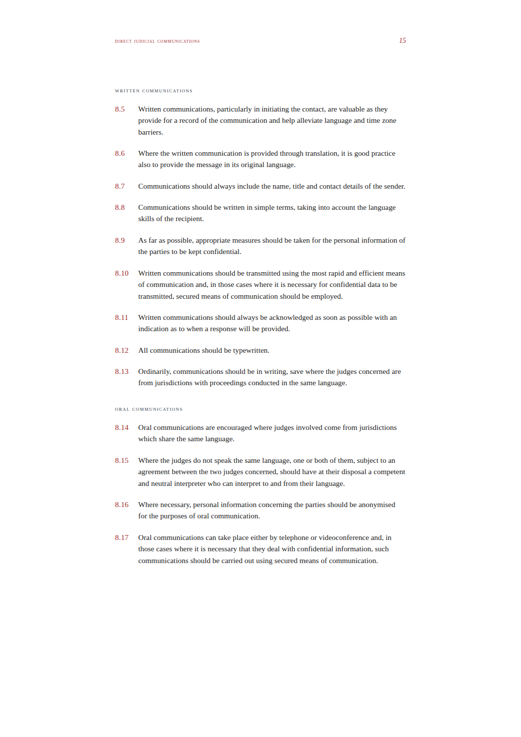Direct Judicial Communications 15
Written communications
8.5 Written communications, particularly in initiating the contact, are valuable as they provide for a record of the communication and help alleviate language and time zone barriers.
8.6 Where the written communication is provided through translation, it is good practice also to provide the message in its original language.
8.7 Communications should always include the name, title and contact details of the sender.
8.8 Communications should be written in simple terms, taking into account the language skills of the recipient.
8.9 As far as possible, appropriate measures should be taken for the personal information of the parties to be kept confidential.
8.10 Written communications should be transmitted using the most rapid and efficient means of communication and, in those cases where it is necessary for confidential data to be transmitted, secured means of communication should be employed.
8.11 Written communications should always be acknowledged as soon as possible with an indication as to when a response will be provided.
8.12 All communications should be typewritten.
8.13 Ordinarily, communications should be in writing, save where the judges concerned are from jurisdictions with proceedings conducted in the same language.
Oral communications
8.14 Oral communications are encouraged where judges involved come from jurisdictions which share the same language.
8.15 Where the judges do not speak the same language, one or both of them, subject to an agreement between the two judges concerned, should have at their disposal a competent and neutral interpreter who can interpret to and from their language.
8.16 Where necessary, personal information concerning the parties should be anonymised for the purposes of oral communication.
8.17 Oral communications can take place either by telephone or videoconference and, in those cases where it is necessary that they deal with confidential information, such communications should be carried out using secured means of communication.